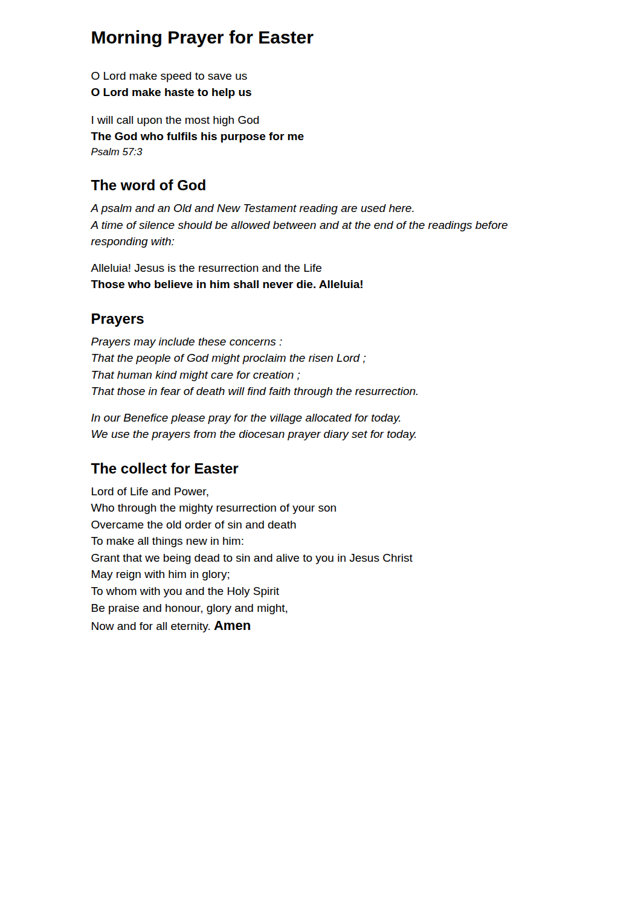Morning Prayer for Easter
O Lord make speed to save us
O Lord make haste to help us
I will call upon the most high God
The God who fulfils his purpose for me
Psalm 57:3
The word of God
A psalm and an Old and New Testament reading are used here.
A time of silence should be allowed between and at the end of the readings before responding with:
Alleluia! Jesus is the resurrection and the Life
Those who believe in him shall never die. Alleluia!
Prayers
Prayers may include these concerns :
That the people of God might proclaim the risen Lord ;
That human kind might care for creation ;
That those in fear of death will find faith through the resurrection.
In our Benefice please pray for the village allocated for today.
We use the prayers from the diocesan prayer diary set for today.
The collect for Easter
Lord of Life and Power,
Who through the mighty resurrection of your son
Overcame the old order of sin and death
To make all things new in him:
Grant that we being dead to sin and alive to you in Jesus Christ
May reign with him in glory;
To whom with you and the Holy Spirit
Be praise and honour, glory and might,
Now and for all eternity. Amen